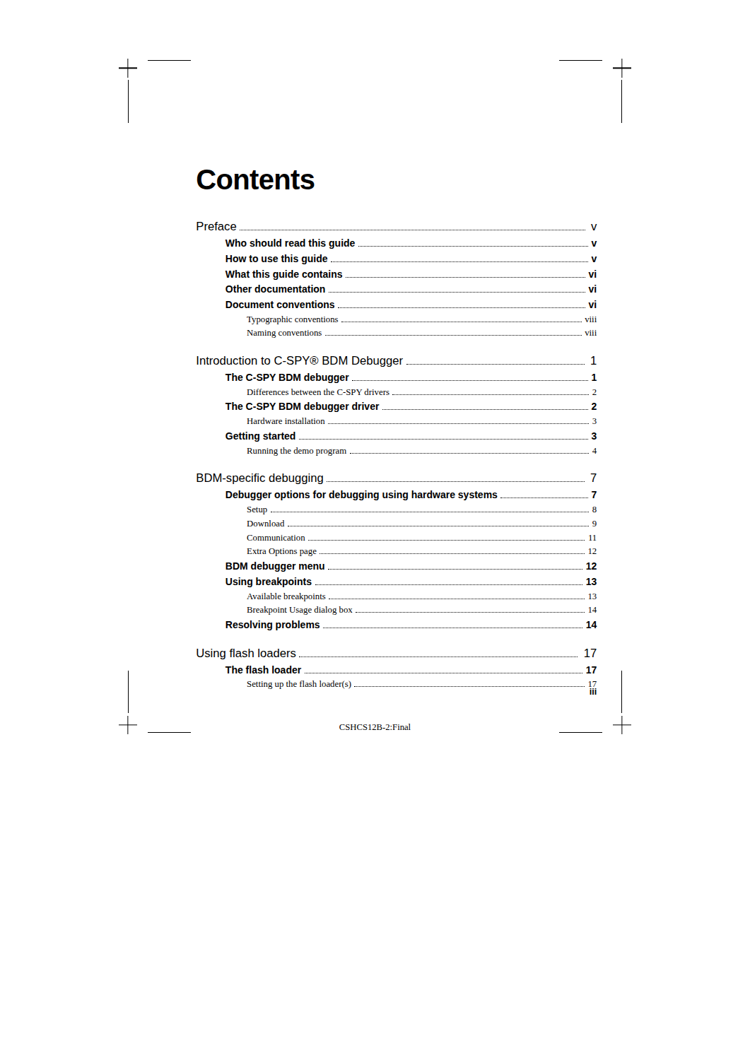Contents
Preface v
Who should read this guide v
How to use this guide v
What this guide contains vi
Other documentation vi
Document conventions vi
Typographic conventions viii
Naming conventions viii
Introduction to C-SPY® BDM Debugger 1
The C-SPY BDM debugger 1
Differences between the C-SPY drivers 2
The C-SPY BDM debugger driver 2
Hardware installation 3
Getting started 3
Running the demo program 4
BDM-specific debugging 7
Debugger options for debugging using hardware systems 7
Setup 8
Download 9
Communication 11
Extra Options page 12
BDM debugger menu 12
Using breakpoints 13
Available breakpoints 13
Breakpoint Usage dialog box 14
Resolving problems 14
Using flash loaders 17
The flash loader 17
Setting up the flash loader(s) 17
iii
CSHCS12B-2:Final